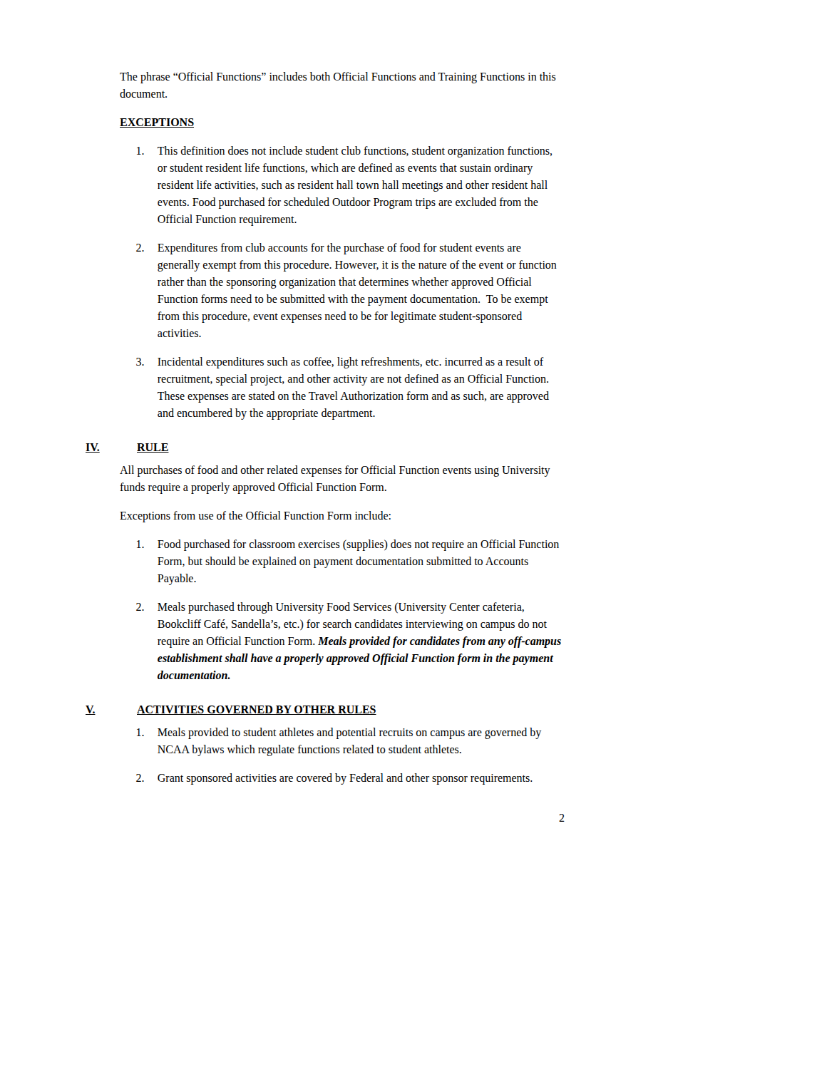The phrase “Official Functions” includes both Official Functions and Training Functions in this document.
EXCEPTIONS
This definition does not include student club functions, student organization functions, or student resident life functions, which are defined as events that sustain ordinary resident life activities, such as resident hall town hall meetings and other resident hall events. Food purchased for scheduled Outdoor Program trips are excluded from the Official Function requirement.
Expenditures from club accounts for the purchase of food for student events are generally exempt from this procedure. However, it is the nature of the event or function rather than the sponsoring organization that determines whether approved Official Function forms need to be submitted with the payment documentation. To be exempt from this procedure, event expenses need to be for legitimate student-sponsored activities.
Incidental expenditures such as coffee, light refreshments, etc. incurred as a result of recruitment, special project, and other activity are not defined as an Official Function. These expenses are stated on the Travel Authorization form and as such, are approved and encumbered by the appropriate department.
IV.
RULE
All purchases of food and other related expenses for Official Function events using University funds require a properly approved Official Function Form.
Exceptions from use of the Official Function Form include:
Food purchased for classroom exercises (supplies) does not require an Official Function Form, but should be explained on payment documentation submitted to Accounts Payable.
Meals purchased through University Food Services (University Center cafeteria, Bookcliff Café, Sandella’s, etc.) for search candidates interviewing on campus do not require an Official Function Form. Meals provided for candidates from any off-campus establishment shall have a properly approved Official Function form in the payment documentation.
V.
ACTIVITIES GOVERNED BY OTHER RULES
Meals provided to student athletes and potential recruits on campus are governed by NCAA bylaws which regulate functions related to student athletes.
Grant sponsored activities are covered by Federal and other sponsor requirements.
2